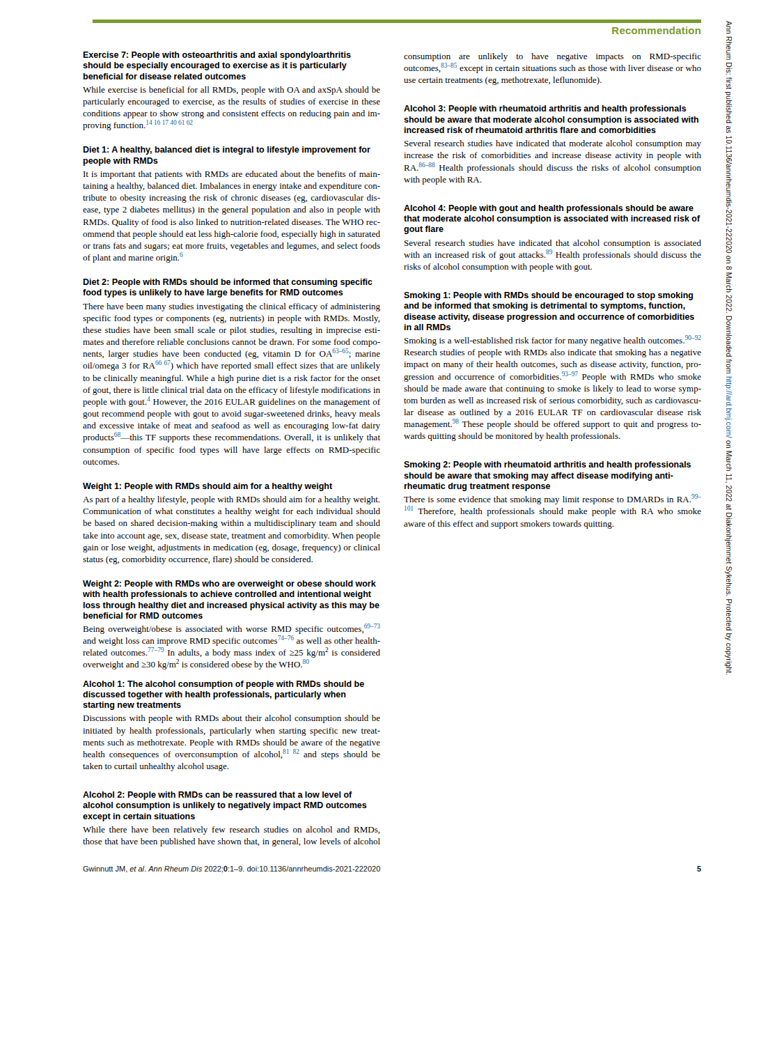Recommendation
Ann Rheum Dis: first published as 10.1136/annrheumdis-2021-222020 on 8 March 2022. Downloaded from http://ard.bmj.com/ on March 11, 2022 at Diakonhjemmet Sykehus. Protected by copyright.
Exercise 7: People with osteoarthritis and axial spondyloarthritis should be especially encouraged to exercise as it is particularly beneficial for disease related outcomes
While exercise is beneficial for all RMDs, people with OA and axSpA should be particularly encouraged to exercise, as the results of studies of exercise in these conditions appear to show strong and consistent effects on reducing pain and improving function.14 16 17 40 61 62
Diet 1: A healthy, balanced diet is integral to lifestyle improvement for people with RMDs
It is important that patients with RMDs are educated about the benefits of maintaining a healthy, balanced diet. Imbalances in energy intake and expenditure contribute to obesity increasing the risk of chronic diseases (eg, cardiovascular disease, type 2 diabetes mellitus) in the general population and also in people with RMDs. Quality of food is also linked to nutrition-related diseases. The WHO recommend that people should eat less high-calorie food, especially high in saturated or trans fats and sugars; eat more fruits, vegetables and legumes, and select foods of plant and marine origin.6
Diet 2: People with RMDs should be informed that consuming specific food types is unlikely to have large benefits for RMD outcomes
There have been many studies investigating the clinical efficacy of administering specific food types or components (eg, nutrients) in people with RMDs. Mostly, these studies have been small scale or pilot studies, resulting in imprecise estimates and therefore reliable conclusions cannot be drawn. For some food components, larger studies have been conducted (eg, vitamin D for OA63–65; marine oil/omega 3 for RA66 67) which have reported small effect sizes that are unlikely to be clinically meaningful. While a high purine diet is a risk factor for the onset of gout, there is little clinical trial data on the efficacy of lifestyle modifications in people with gout.4 However, the 2016 EULAR guidelines on the management of gout recommend people with gout to avoid sugar-sweetened drinks, heavy meals and excessive intake of meat and seafood as well as encouraging low-fat dairy products68—this TF supports these recommendations. Overall, it is unlikely that consumption of specific food types will have large effects on RMD-specific outcomes.
Weight 1: People with RMDs should aim for a healthy weight
As part of a healthy lifestyle, people with RMDs should aim for a healthy weight. Communication of what constitutes a healthy weight for each individual should be based on shared decision-making within a multidisciplinary team and should take into account age, sex, disease state, treatment and comorbidity. When people gain or lose weight, adjustments in medication (eg, dosage, frequency) or clinical status (eg, comorbidity occurrence, flare) should be considered.
Weight 2: People with RMDs who are overweight or obese should work with health professionals to achieve controlled and intentional weight loss through healthy diet and increased physical activity as this may be beneficial for RMD outcomes
Being overweight/obese is associated with worse RMD specific outcomes,69–73 and weight loss can improve RMD specific outcomes74–76 as well as other health-related outcomes.77–79 In adults, a body mass index of ≥25 kg/m2 is considered overweight and ≥30 kg/m2 is considered obese by the WHO.80
Alcohol 1: The alcohol consumption of people with RMDs should be discussed together with health professionals, particularly when starting new treatments
Discussions with people with RMDs about their alcohol consumption should be initiated by health professionals, particularly when starting specific new treatments such as methotrexate. People with RMDs should be aware of the negative health consequences of overconsumption of alcohol,81 82 and steps should be taken to curtail unhealthy alcohol usage.
Alcohol 2: People with RMDs can be reassured that a low level of alcohol consumption is unlikely to negatively impact RMD outcomes except in certain situations
While there have been relatively few research studies on alcohol and RMDs, those that have been published have shown that, in general, low levels of alcohol consumption are unlikely to have negative impacts on RMD-specific outcomes,83–85 except in certain situations such as those with liver disease or who use certain treatments (eg, methotrexate, leflunomide).
Alcohol 3: People with rheumatoid arthritis and health professionals should be aware that moderate alcohol consumption is associated with increased risk of rheumatoid arthritis flare and comorbidities
Several research studies have indicated that moderate alcohol consumption may increase the risk of comorbidities and increase disease activity in people with RA.86–88 Health professionals should discuss the risks of alcohol consumption with people with RA.
Alcohol 4: People with gout and health professionals should be aware that moderate alcohol consumption is associated with increased risk of gout flare
Several research studies have indicated that alcohol consumption is associated with an increased risk of gout attacks.89 Health professionals should discuss the risks of alcohol consumption with people with gout.
Smoking 1: People with RMDs should be encouraged to stop smoking and be informed that smoking is detrimental to symptoms, function, disease activity, disease progression and occurrence of comorbidities in all RMDs
Smoking is a well-established risk factor for many negative health outcomes.90–92 Research studies of people with RMDs also indicate that smoking has a negative impact on many of their health outcomes, such as disease activity, function, progression and occurrence of comorbidities.93–97 People with RMDs who smoke should be made aware that continuing to smoke is likely to lead to worse symptom burden as well as increased risk of serious comorbidity, such as cardiovascular disease as outlined by a 2016 EULAR TF on cardiovascular disease risk management.98 These people should be offered support to quit and progress towards quitting should be monitored by health professionals.
Smoking 2: People with rheumatoid arthritis and health professionals should be aware that smoking may affect disease modifying anti-rheumatic drug treatment response
There is some evidence that smoking may limit response to DMARDs in RA.99–101 Therefore, health professionals should make people with RA who smoke aware of this effect and support smokers towards quitting.
Gwinnutt JM, et al. Ann Rheum Dis 2022;0:1–9. doi:10.1136/annrheumdis-2021-222020
5